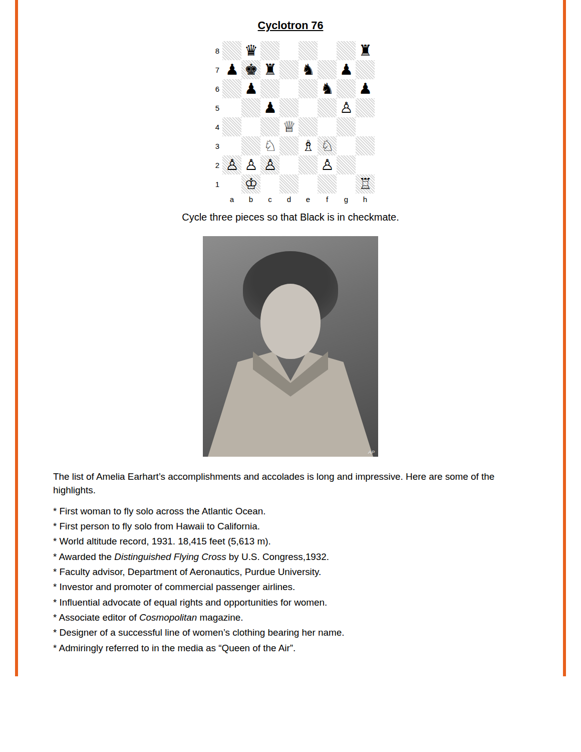Cyclotron 76
| 8 | | ♛ | | | | | | ♜ |
| 7 | ♟ | ♚ | ♜ | | ♞ | | ♟ | |
| 6 | | ♟ | | | | ♞ | | ♟ |
| 5 | | | ♟ | | | | ♙ | |
| 4 | | | | ♕ | | | | |
| 3 | | | ♘ | | ♗ | ♘ | | |
| 2 | ♙ | ♙ | ♙ | | | ♙ | | |
| 1 | | ♔ | | | | | | ♖ |
| | a | b | c | d | e | f | g | h |
Cycle three pieces so that Black is in checkmate.
AP
The list of Amelia Earhart’s accomplishments and accolades is long and impressive. Here are some of the highlights.
First woman to fly solo across the Atlantic Ocean.
First person to fly solo from Hawaii to California.
World altitude record, 1931. 18,415 feet (5,613 m).
Awarded the Distinguished Flying Cross by U.S. Congress,1932.
Faculty advisor, Department of Aeronautics, Purdue University.
Investor and promoter of commercial passenger airlines.
Influential advocate of equal rights and opportunities for women.
Associate editor of Cosmopolitan magazine.
Designer of a successful line of women’s clothing bearing her name.
Admiringly referred to in the media as “Queen of the Air”.